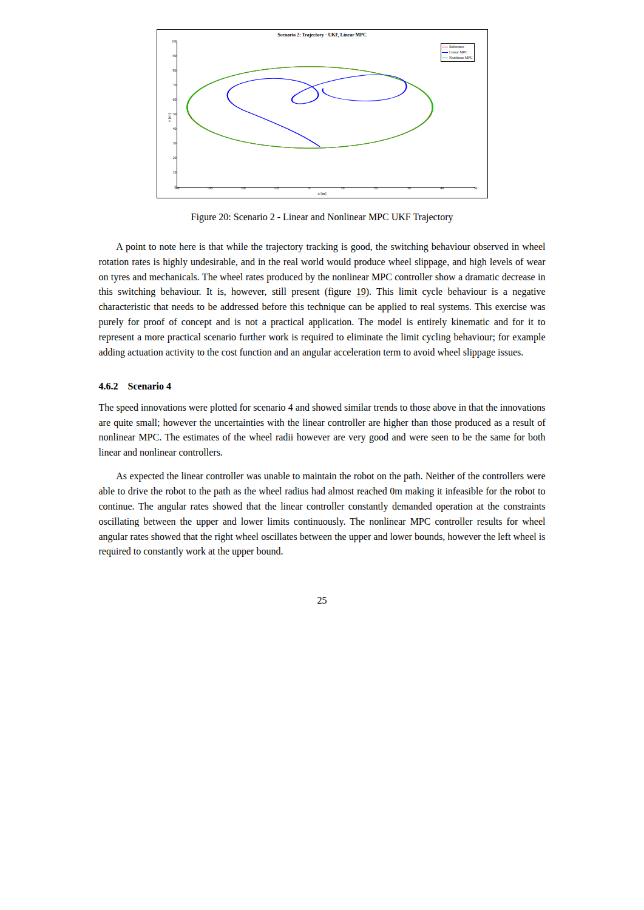Scenario 2: Trajectory - UKF, Linear MPC
Reference
Linear MPC
Nonlinear MPC
y [m]
100
90
80
70
60
50
40
30
20
10
0
-40
-30
-20
-10
0
10
20
30
40
50
x [m]
Figure 20: Scenario 2 - Linear and Nonlinear MPC UKF Trajectory
A point to note here is that while the trajectory tracking is good, the switching behaviour observed in wheel rotation rates is highly undesirable, and in the real world would produce wheel slippage, and high levels of wear on tyres and mechanicals. The wheel rates produced by the nonlinear MPC controller show a dramatic decrease in this switching behaviour. It is, however, still present (figure 19). This limit cycle behaviour is a negative characteristic that needs to be addressed before this technique can be applied to real systems. This exercise was purely for proof of concept and is not a practical application. The model is entirely kinematic and for it to represent a more practical scenario further work is required to eliminate the limit cycling behaviour; for example adding actuation activity to the cost function and an angular acceleration term to avoid wheel slippage issues.
4.6.2 Scenario 4
The speed innovations were plotted for scenario 4 and showed similar trends to those above in that the innovations are quite small; however the uncertainties with the linear controller are higher than those produced as a result of nonlinear MPC. The estimates of the wheel radii however are very good and were seen to be the same for both linear and nonlinear controllers.
As expected the linear controller was unable to maintain the robot on the path. Neither of the controllers were able to drive the robot to the path as the wheel radius had almost reached 0m making it infeasible for the robot to continue. The angular rates showed that the linear controller constantly demanded operation at the constraints oscillating between the upper and lower limits continuously. The nonlinear MPC controller results for wheel angular rates showed that the right wheel oscillates between the upper and lower bounds, however the left wheel is required to constantly work at the upper bound.
25